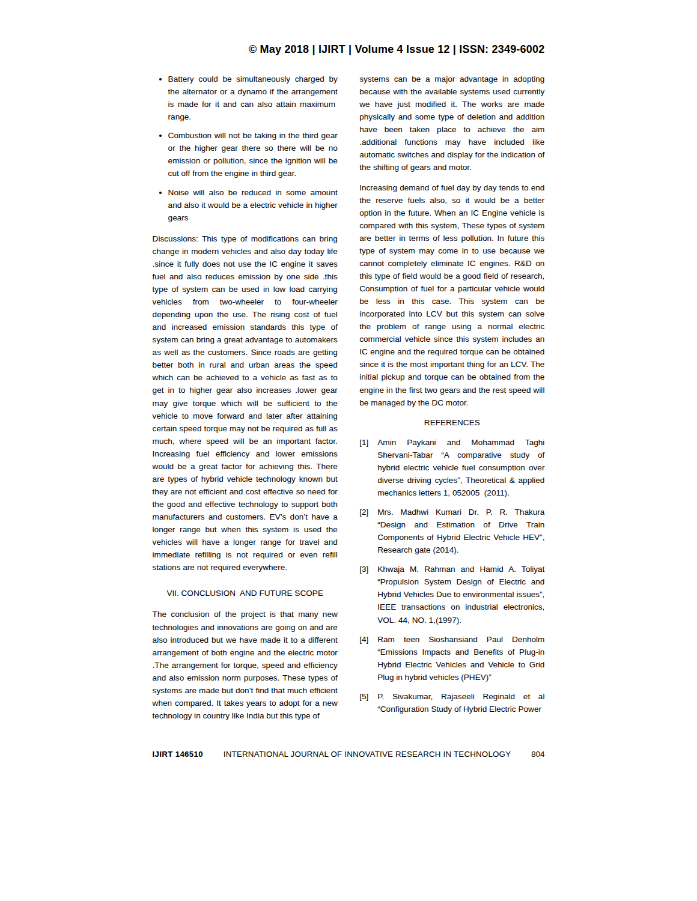© May 2018 | IJIRT | Volume 4 Issue 12 | ISSN: 2349-6002
Battery could be simultaneously charged by the alternator or a dynamo if the arrangement is made for it and can also attain maximum range.
Combustion will not be taking in the third gear or the higher gear there so there will be no emission or pollution, since the ignition will be cut off from the engine in third gear.
Noise will also be reduced in some amount and also it would be a electric vehicle in higher gears
Discussions: This type of modifications can bring change in modern vehicles and also day today life .since it fully does not use the IC engine it saves fuel and also reduces emission by one side .this type of system can be used in low load carrying vehicles from two-wheeler to four-wheeler depending upon the use. The rising cost of fuel and increased emission standards this type of system can bring a great advantage to automakers as well as the customers. Since roads are getting better both in rural and urban areas the speed which can be achieved to a vehicle as fast as to get in to higher gear also increases .lower gear may give torque which will be sufficient to the vehicle to move forward and later after attaining certain speed torque may not be required as full as much, where speed will be an important factor. Increasing fuel efficiency and lower emissions would be a great factor for achieving this. There are types of hybrid vehicle technology known but they are not efficient and cost effective so need for the good and effective technology to support both manufacturers and customers. EV’s don’t have a longer range but when this system is used the vehicles will have a longer range for travel and immediate refilling is not required or even refill stations are not required everywhere.
VII. CONCLUSION AND FUTURE SCOPE
The conclusion of the project is that many new technologies and innovations are going on and are also introduced but we have made it to a different arrangement of both engine and the electric motor .The arrangement for torque, speed and efficiency and also emission norm purposes. These types of systems are made but don’t find that much efficient when compared. It takes years to adopt for a new technology in country like India but this type of
systems can be a major advantage in adopting because with the available systems used currently we have just modified it. The works are made physically and some type of deletion and addition have been taken place to achieve the aim .additional functions may have included like automatic switches and display for the indication of the shifting of gears and motor.
Increasing demand of fuel day by day tends to end the reserve fuels also, so it would be a better option in the future. When an IC Engine vehicle is compared with this system, These types of system are better in terms of less pollution. In future this type of system may come in to use because we cannot completely eliminate IC engines. R&D on this type of field would be a good field of research, Consumption of fuel for a particular vehicle would be less in this case. This system can be incorporated into LCV but this system can solve the problem of range using a normal electric commercial vehicle since this system includes an IC engine and the required torque can be obtained since it is the most important thing for an LCV. The initial pickup and torque can be obtained from the engine in the first two gears and the rest speed will be managed by the DC motor.
REFERENCES
[1] Amin Paykani and Mohammad Taghi Shervani-Tabar “A comparative study of hybrid electric vehicle fuel consumption over diverse driving cycles”, Theoretical & applied mechanics letters 1, 052005 (2011).
[2] Mrs. Madhwi Kumari Dr. P. R. Thakura “Design and Estimation of Drive Train Components of Hybrid Electric Vehicle HEV”, Research gate (2014).
[3] Khwaja M. Rahman and Hamid A. Toliyat “Propulsion System Design of Electric and Hybrid Vehicles Due to environmental issues”, IEEE transactions on industrial electronics, VOL. 44, NO. 1,(1997).
[4] Ram teen Sioshansiand Paul Denholm “Emissions Impacts and Benefits of Plug-in Hybrid Electric Vehicles and Vehicle to Grid Plug in hybrid vehicles (PHEV)”
[5] P. Sivakumar, Rajaseeli Reginald et al “Configuration Study of Hybrid Electric Power
IJIRT 146510 INTERNATIONAL JOURNAL OF INNOVATIVE RESEARCH IN TECHNOLOGY 804